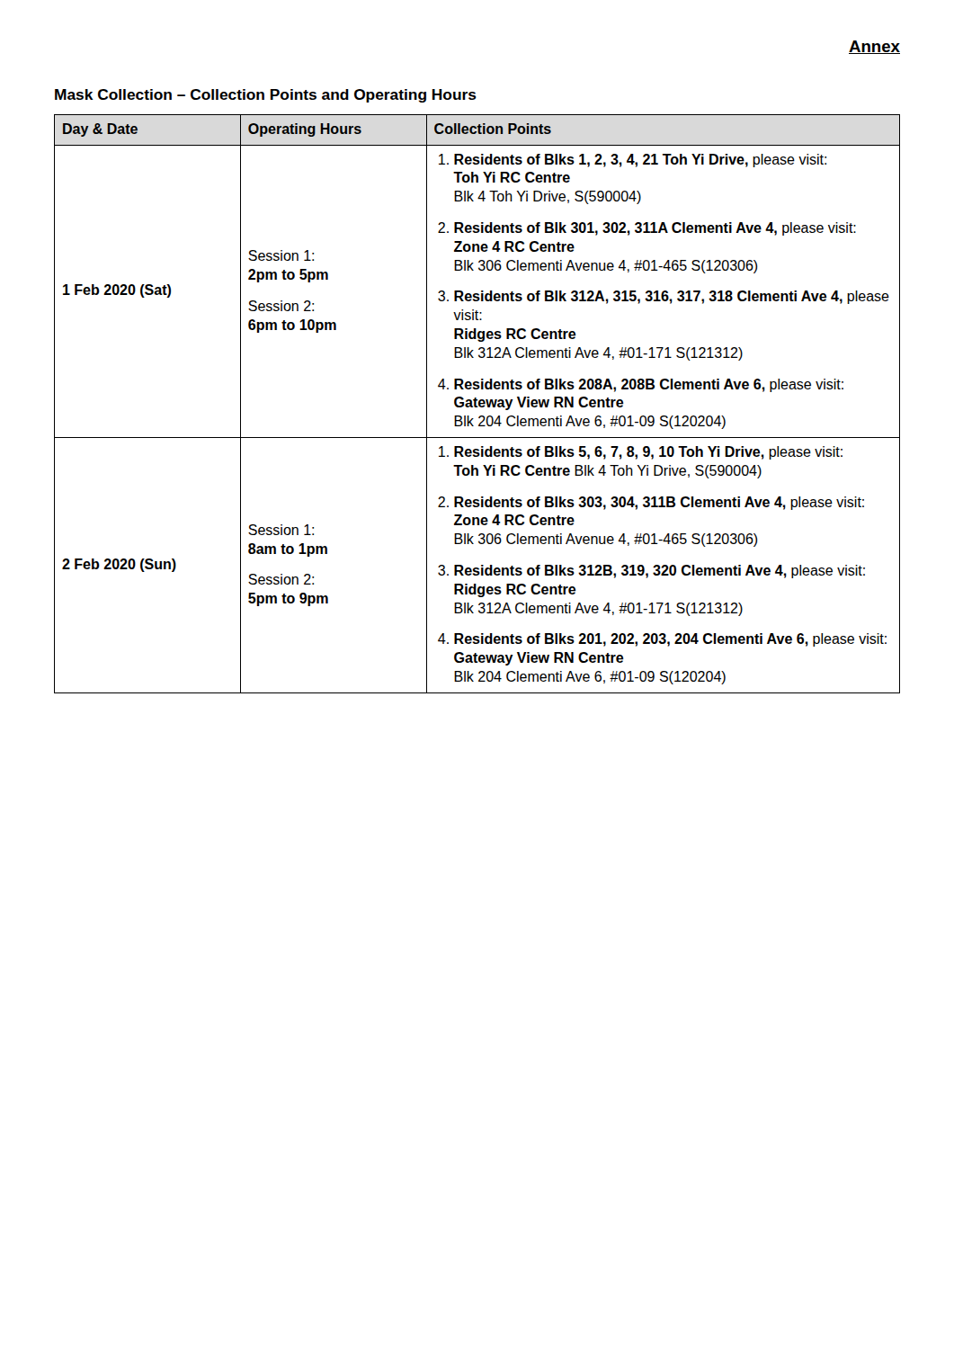Annex
Mask Collection – Collection Points and Operating Hours
| Day & Date | Operating Hours | Collection Points |
| --- | --- | --- |
| 1 Feb 2020 (Sat) | Session 1: 2pm to 5pm Session 2: 6pm to 10pm | Residents of Blks 1, 2, 3, 4, 21 Toh Yi Drive, please visit: Toh Yi RC Centre Blk 4 Toh Yi Drive, S(590004) Residents of Blk 301, 302, 311A Clementi Ave 4, please visit: Zone 4 RC Centre Blk 306 Clementi Avenue 4, #01-465 S(120306) Residents of Blk 312A, 315, 316, 317, 318 Clementi Ave 4, please visit: Ridges RC Centre Blk 312A Clementi Ave 4, #01-171 S(121312) Residents of Blks 208A, 208B Clementi Ave 6, please visit: Gateway View RN Centre Blk 204 Clementi Ave 6, #01-09 S(120204) |
| 2 Feb 2020 (Sun) | Session 1: 8am to 1pm Session 2: 5pm to 9pm | Residents of Blks 5, 6, 7, 8, 9, 10 Toh Yi Drive, please visit: Toh Yi RC Centre Blk 4 Toh Yi Drive, S(590004) Residents of Blks 303, 304, 311B Clementi Ave 4, please visit: Zone 4 RC Centre Blk 306 Clementi Avenue 4, #01-465 S(120306) Residents of Blks 312B, 319, 320 Clementi Ave 4, please visit: Ridges RC Centre Blk 312A Clementi Ave 4, #01-171 S(121312) Residents of Blks 201, 202, 203, 204 Clementi Ave 6, please visit: Gateway View RN Centre Blk 204 Clementi Ave 6, #01-09 S(120204) |